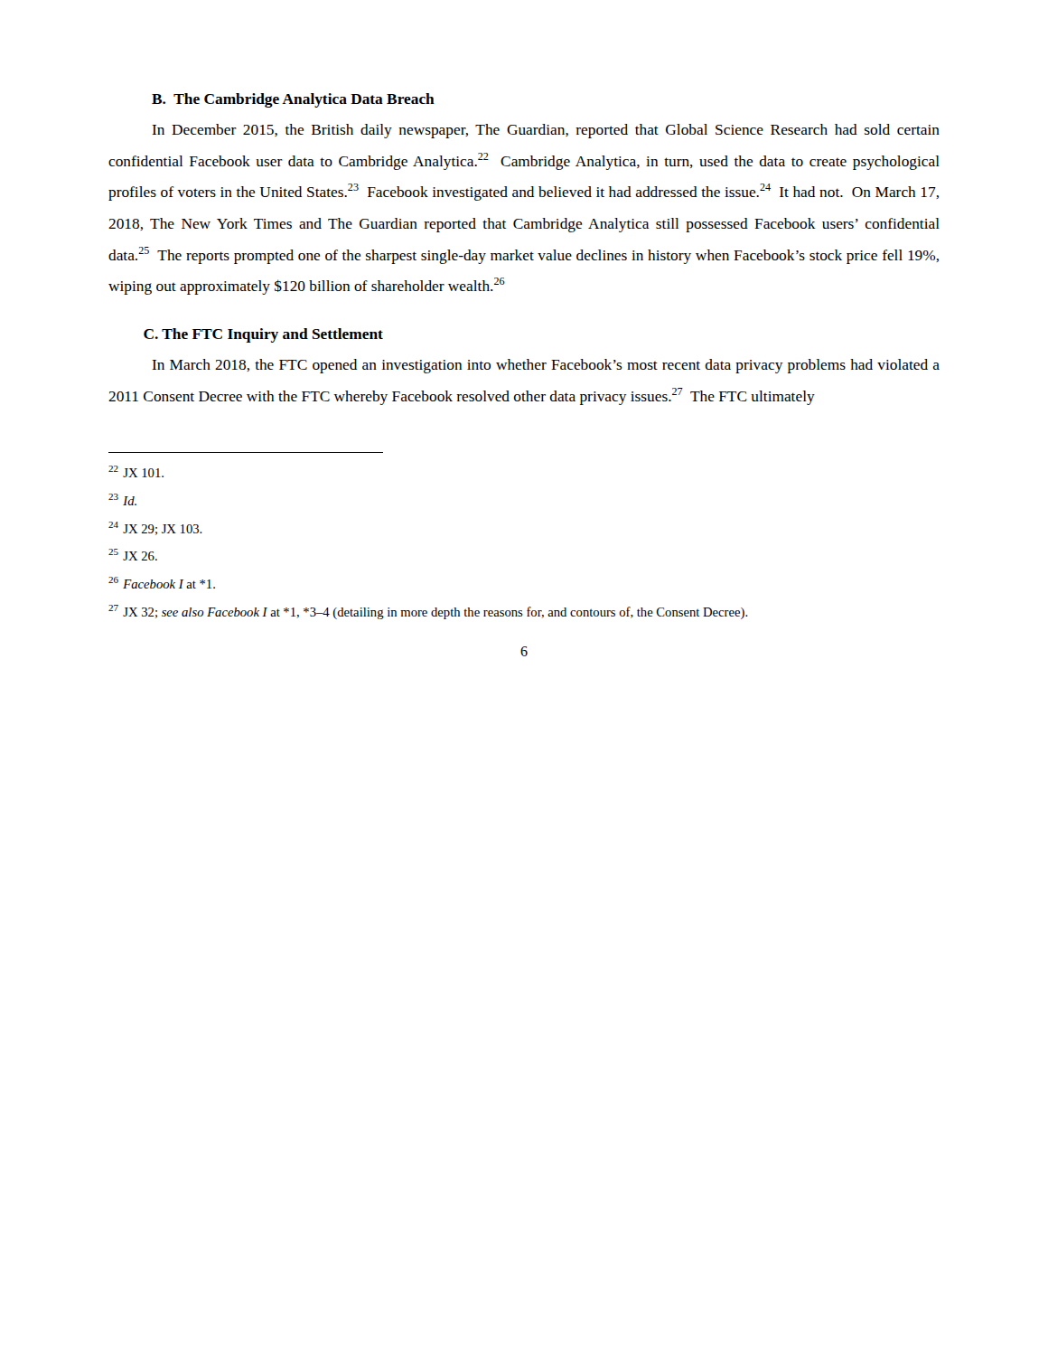B. The Cambridge Analytica Data Breach
In December 2015, the British daily newspaper, The Guardian, reported that Global Science Research had sold certain confidential Facebook user data to Cambridge Analytica.22 Cambridge Analytica, in turn, used the data to create psychological profiles of voters in the United States.23 Facebook investigated and believed it had addressed the issue.24 It had not. On March 17, 2018, The New York Times and The Guardian reported that Cambridge Analytica still possessed Facebook users’ confidential data.25 The reports prompted one of the sharpest single-day market value declines in history when Facebook’s stock price fell 19%, wiping out approximately $120 billion of shareholder wealth.26
C. The FTC Inquiry and Settlement
In March 2018, the FTC opened an investigation into whether Facebook’s most recent data privacy problems had violated a 2011 Consent Decree with the FTC whereby Facebook resolved other data privacy issues.27 The FTC ultimately
22 JX 101.
23 Id.
24 JX 29; JX 103.
25 JX 26.
26 Facebook I at *1.
27 JX 32; see also Facebook I at *1, *3–4 (detailing in more depth the reasons for, and contours of, the Consent Decree).
6